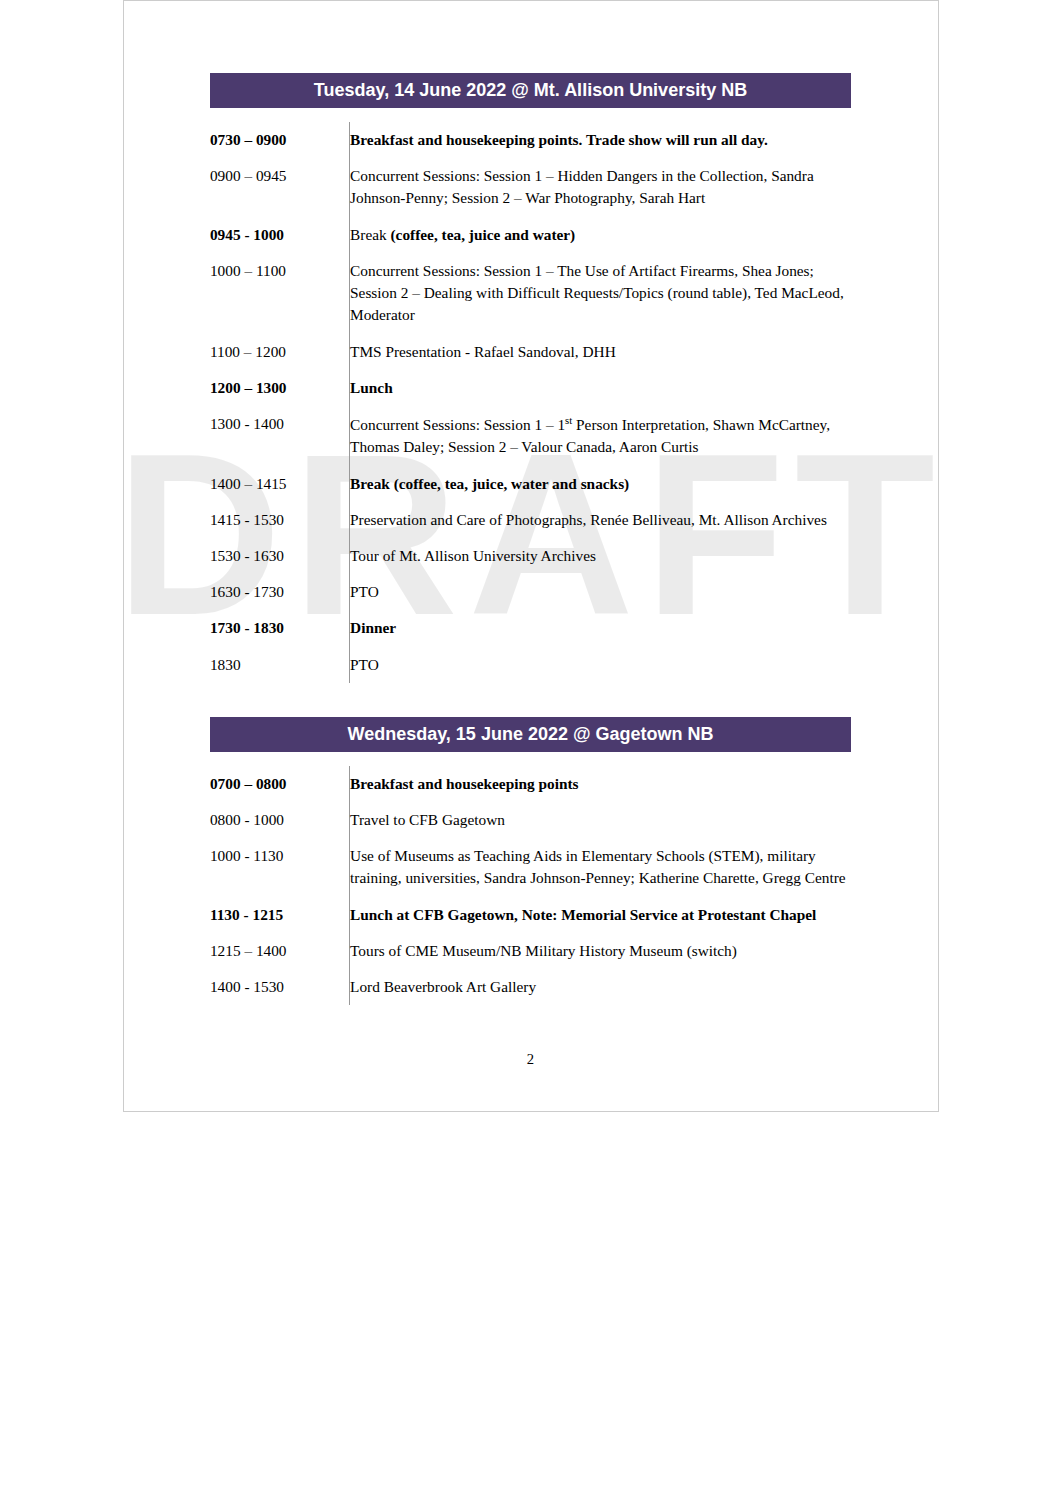DRAFT
Tuesday, 14 June 2022 @ Mt. Allison University NB
| 0730 – 0900 | Breakfast and housekeeping points. Trade show will run all day. |
| 0900 – 0945 | Concurrent Sessions: Session 1 – Hidden Dangers in the Collection, Sandra Johnson-Penny; Session 2 – War Photography, Sarah Hart |
| 0945 - 1000 | Break (coffee, tea, juice and water) |
| 1000 – 1100 | Concurrent Sessions: Session 1 – The Use of Artifact Firearms, Shea Jones; Session 2 – Dealing with Difficult Requests/Topics (round table), Ted MacLeod, Moderator |
| 1100 – 1200 | TMS Presentation - Rafael Sandoval, DHH |
| 1200 – 1300 | Lunch |
| 1300 - 1400 | Concurrent Sessions: Session 1 – 1 st Person Interpretation, Shawn McCartney, Thomas Daley; Session 2 – Valour Canada, Aaron Curtis |
| 1400 – 1415 | Break (coffee, tea, juice, water and snacks) |
| 1415 - 1530 | Preservation and Care of Photographs, Renée Belliveau, Mt. Allison Archives |
| 1530 - 1630 | Tour of Mt. Allison University Archives |
| 1630 - 1730 | PTO |
| 1730 - 1830 | Dinner |
| 1830 | PTO |
Wednesday, 15 June 2022 @ Gagetown NB
| 0700 – 0800 | Breakfast and housekeeping points |
| 0800 - 1000 | Travel to CFB Gagetown |
| 1000 - 1130 | Use of Museums as Teaching Aids in Elementary Schools (STEM), military training, universities, Sandra Johnson-Penney; Katherine Charette, Gregg Centre |
| 1130 - 1215 | Lunch at CFB Gagetown, Note: Memorial Service at Protestant Chapel |
| 1215 – 1400 | Tours of CME Museum/NB Military History Museum (switch) |
| 1400 - 1530 | Lord Beaverbrook Art Gallery |
2